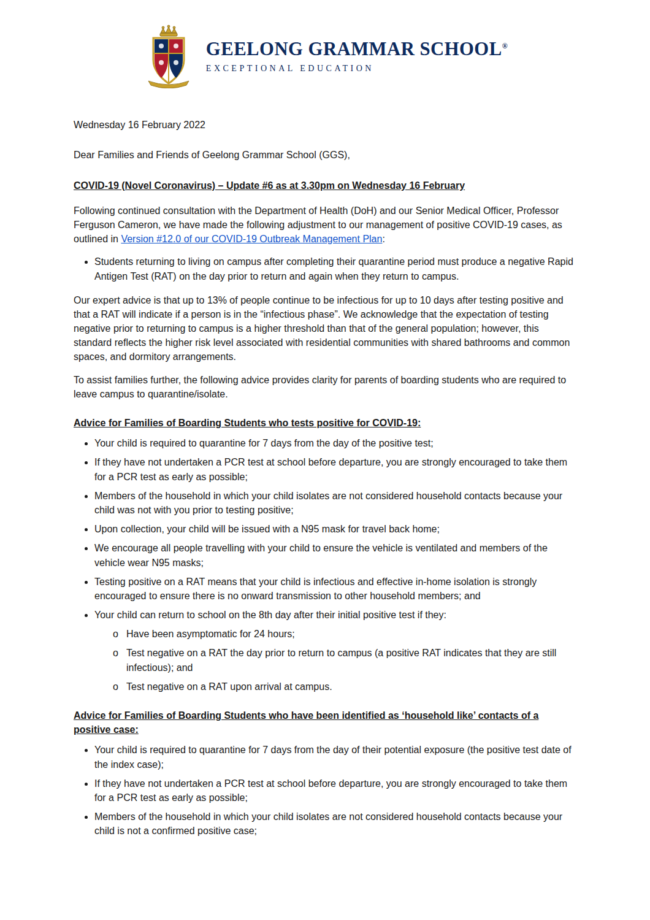Geelong Grammar School crest
GEELONG GRAMMAR SCHOOL®
EXCEPTIONAL EDUCATION
Wednesday 16 February 2022
Dear Families and Friends of Geelong Grammar School (GGS),
COVID-19 (Novel Coronavirus) – Update #6 as at 3.30pm on Wednesday 16 February
Following continued consultation with the Department of Health (DoH) and our Senior Medical Officer, Professor Ferguson Cameron, we have made the following adjustment to our management of positive COVID-19 cases, as outlined in Version #12.0 of our COVID-19 Outbreak Management Plan:
Students returning to living on campus after completing their quarantine period must produce a negative Rapid Antigen Test (RAT) on the day prior to return and again when they return to campus.
Our expert advice is that up to 13% of people continue to be infectious for up to 10 days after testing positive and that a RAT will indicate if a person is in the “infectious phase”. We acknowledge that the expectation of testing negative prior to returning to campus is a higher threshold than that of the general population; however, this standard reflects the higher risk level associated with residential communities with shared bathrooms and common spaces, and dormitory arrangements.
To assist families further, the following advice provides clarity for parents of boarding students who are required to leave campus to quarantine/isolate.
Advice for Families of Boarding Students who tests positive for COVID-19:
Your child is required to quarantine for 7 days from the day of the positive test;
If they have not undertaken a PCR test at school before departure, you are strongly encouraged to take them for a PCR test as early as possible;
Members of the household in which your child isolates are not considered household contacts because your child was not with you prior to testing positive;
Upon collection, your child will be issued with a N95 mask for travel back home;
We encourage all people travelling with your child to ensure the vehicle is ventilated and members of the vehicle wear N95 masks;
Testing positive on a RAT means that your child is infectious and effective in-home isolation is strongly encouraged to ensure there is no onward transmission to other household members; and
Your child can return to school on the 8th day after their initial positive test if they:
Have been asymptomatic for 24 hours;
Test negative on a RAT the day prior to return to campus (a positive RAT indicates that they are still infectious); and
Test negative on a RAT upon arrival at campus.
Advice for Families of Boarding Students who have been identified as ‘household like’ contacts of a positive case:
Your child is required to quarantine for 7 days from the day of their potential exposure (the positive test date of the index case);
If they have not undertaken a PCR test at school before departure, you are strongly encouraged to take them for a PCR test as early as possible;
Members of the household in which your child isolates are not considered household contacts because your child is not a confirmed positive case;